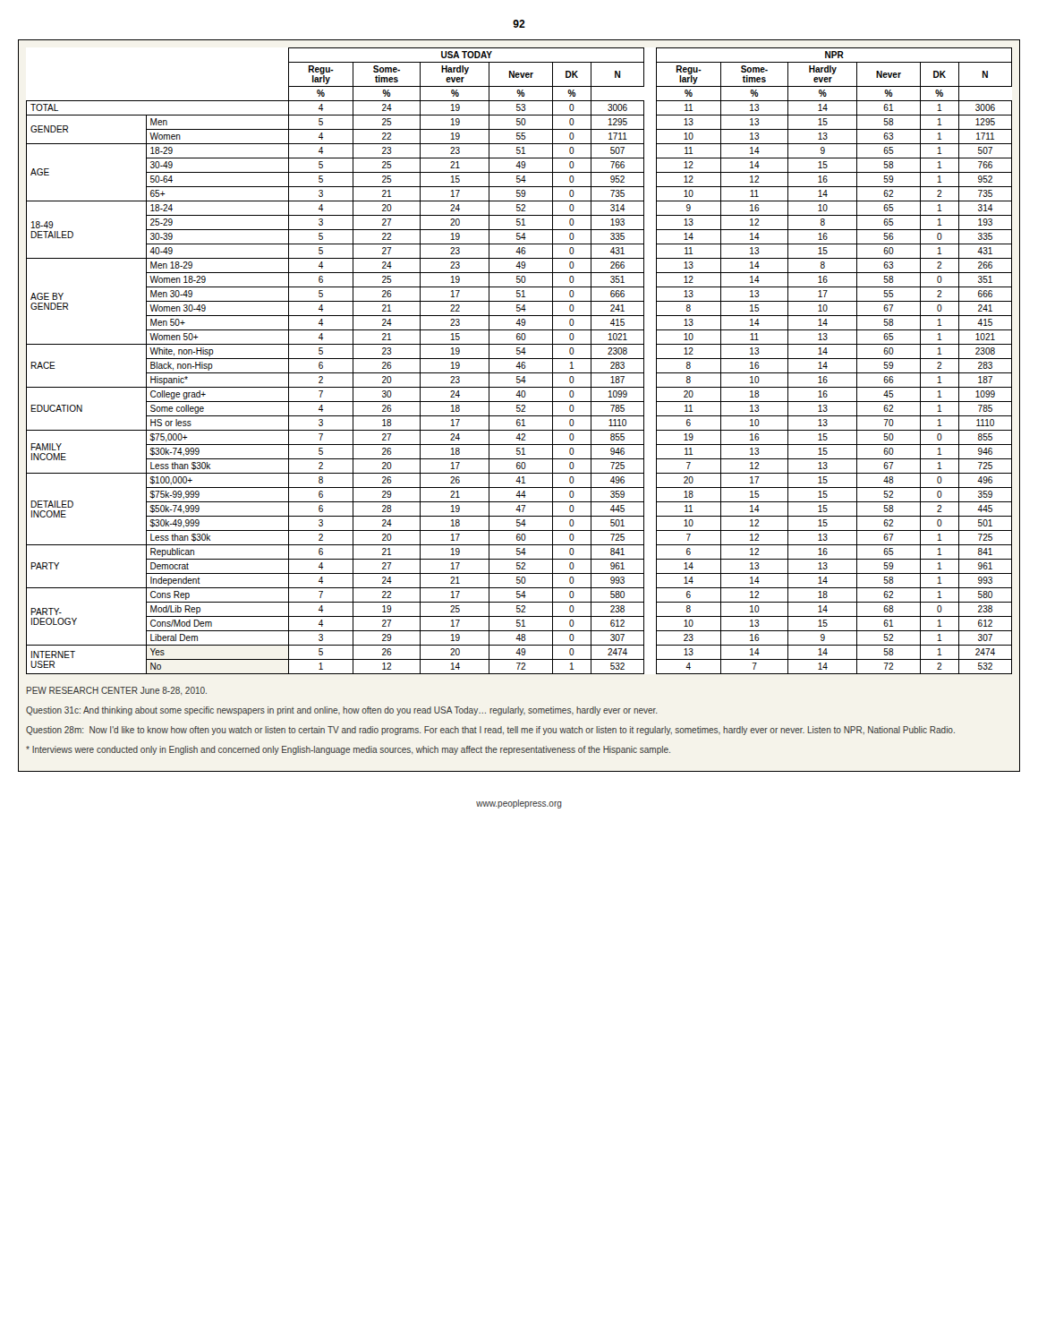92
| | USA TODAY | | NPR |
| --- | --- | --- | --- |
| Regu- larly | Some- times | Hardly ever | Never | DK | N | | Regu- larly | Some- times | Hardly ever | Never | DK | N |
| % | % | % | % | % | | | % | % | % | % | % | |
| TOTAL | 4 | 24 | 19 | 53 | 0 | 3006 | | 11 | 13 | 14 | 61 | 1 | 3006 |
| GENDER | Men | 5 | 25 | 19 | 50 | 0 | 1295 | | 13 | 13 | 15 | 58 | 1 | 1295 |
| Women | 4 | 22 | 19 | 55 | 0 | 1711 | | 10 | 13 | 13 | 63 | 1 | 1711 |
| AGE | 18-29 | 4 | 23 | 23 | 51 | 0 | 507 | | 11 | 14 | 9 | 65 | 1 | 507 |
| 30-49 | 5 | 25 | 21 | 49 | 0 | 766 | | 12 | 14 | 15 | 58 | 1 | 766 |
| 50-64 | 5 | 25 | 15 | 54 | 0 | 952 | | 12 | 12 | 16 | 59 | 1 | 952 |
| 65+ | 3 | 21 | 17 | 59 | 0 | 735 | | 10 | 11 | 14 | 62 | 2 | 735 |
| 18-49 DETAILED | 18-24 | 4 | 20 | 24 | 52 | 0 | 314 | | 9 | 16 | 10 | 65 | 1 | 314 |
| 25-29 | 3 | 27 | 20 | 51 | 0 | 193 | | 13 | 12 | 8 | 65 | 1 | 193 |
| 30-39 | 5 | 22 | 19 | 54 | 0 | 335 | | 14 | 14 | 16 | 56 | 0 | 335 |
| 40-49 | 5 | 27 | 23 | 46 | 0 | 431 | | 11 | 13 | 15 | 60 | 1 | 431 |
| AGE BY GENDER | Men 18-29 | 4 | 24 | 23 | 49 | 0 | 266 | | 13 | 14 | 8 | 63 | 2 | 266 |
| Women 18-29 | 6 | 25 | 19 | 50 | 0 | 351 | | 12 | 14 | 16 | 58 | 0 | 351 |
| Men 30-49 | 5 | 26 | 17 | 51 | 0 | 666 | | 13 | 13 | 17 | 55 | 2 | 666 |
| Women 30-49 | 4 | 21 | 22 | 54 | 0 | 241 | | 8 | 15 | 10 | 67 | 0 | 241 |
| Men 50+ | 4 | 24 | 23 | 49 | 0 | 415 | | 13 | 14 | 14 | 58 | 1 | 415 |
| Women 50+ | 4 | 21 | 15 | 60 | 0 | 1021 | | 10 | 11 | 13 | 65 | 1 | 1021 |
| RACE | White, non-Hisp | 5 | 23 | 19 | 54 | 0 | 2308 | | 12 | 13 | 14 | 60 | 1 | 2308 |
| Black, non-Hisp | 6 | 26 | 19 | 46 | 1 | 283 | | 8 | 16 | 14 | 59 | 2 | 283 |
| Hispanic* | 2 | 20 | 23 | 54 | 0 | 187 | | 8 | 10 | 16 | 66 | 1 | 187 |
| EDUCATION | College grad+ | 7 | 30 | 24 | 40 | 0 | 1099 | | 20 | 18 | 16 | 45 | 1 | 1099 |
| Some college | 4 | 26 | 18 | 52 | 0 | 785 | | 11 | 13 | 13 | 62 | 1 | 785 |
| HS or less | 3 | 18 | 17 | 61 | 0 | 1110 | | 6 | 10 | 13 | 70 | 1 | 1110 |
| FAMILY INCOME | $75,000+ | 7 | 27 | 24 | 42 | 0 | 855 | | 19 | 16 | 15 | 50 | 0 | 855 |
| $30k-74,999 | 5 | 26 | 18 | 51 | 0 | 946 | | 11 | 13 | 15 | 60 | 1 | 946 |
| Less than $30k | 2 | 20 | 17 | 60 | 0 | 725 | | 7 | 12 | 13 | 67 | 1 | 725 |
| DETAILED INCOME | $100,000+ | 8 | 26 | 26 | 41 | 0 | 496 | | 20 | 17 | 15 | 48 | 0 | 496 |
| $75k-99,999 | 6 | 29 | 21 | 44 | 0 | 359 | | 18 | 15 | 15 | 52 | 0 | 359 |
| $50k-74,999 | 6 | 28 | 19 | 47 | 0 | 445 | | 11 | 14 | 15 | 58 | 2 | 445 |
| $30k-49,999 | 3 | 24 | 18 | 54 | 0 | 501 | | 10 | 12 | 15 | 62 | 0 | 501 |
| Less than $30k | 2 | 20 | 17 | 60 | 0 | 725 | | 7 | 12 | 13 | 67 | 1 | 725 |
| PARTY | Republican | 6 | 21 | 19 | 54 | 0 | 841 | | 6 | 12 | 16 | 65 | 1 | 841 |
| Democrat | 4 | 27 | 17 | 52 | 0 | 961 | | 14 | 13 | 13 | 59 | 1 | 961 |
| Independent | 4 | 24 | 21 | 50 | 0 | 993 | | 14 | 14 | 14 | 58 | 1 | 993 |
| PARTY- IDEOLOGY | Cons Rep | 7 | 22 | 17 | 54 | 0 | 580 | | 6 | 12 | 18 | 62 | 1 | 580 |
| Mod/Lib Rep | 4 | 19 | 25 | 52 | 0 | 238 | | 8 | 10 | 14 | 68 | 0 | 238 |
| Cons/Mod Dem | 4 | 27 | 17 | 51 | 0 | 612 | | 10 | 13 | 15 | 61 | 1 | 612 |
| Liberal Dem | 3 | 29 | 19 | 48 | 0 | 307 | | 23 | 16 | 9 | 52 | 1 | 307 |
| INTERNET USER | Yes | 5 | 26 | 20 | 49 | 0 | 2474 | | 13 | 14 | 14 | 58 | 1 | 2474 |
| No | 1 | 12 | 14 | 72 | 1 | 532 | | 4 | 7 | 14 | 72 | 2 | 532 |
PEW RESEARCH CENTER June 8-28, 2010.
Question 31c: And thinking about some specific newspapers in print and online, how often do you read USA Today… regularly, sometimes, hardly ever or never.
Question 28m: Now I'd like to know how often you watch or listen to certain TV and radio programs. For each that I read, tell me if you watch or listen to it regularly, sometimes, hardly ever or never. Listen to NPR, National Public Radio.
* Interviews were conducted only in English and concerned only English-language media sources, which may affect the representativeness of the Hispanic sample.
www.peoplepress.org